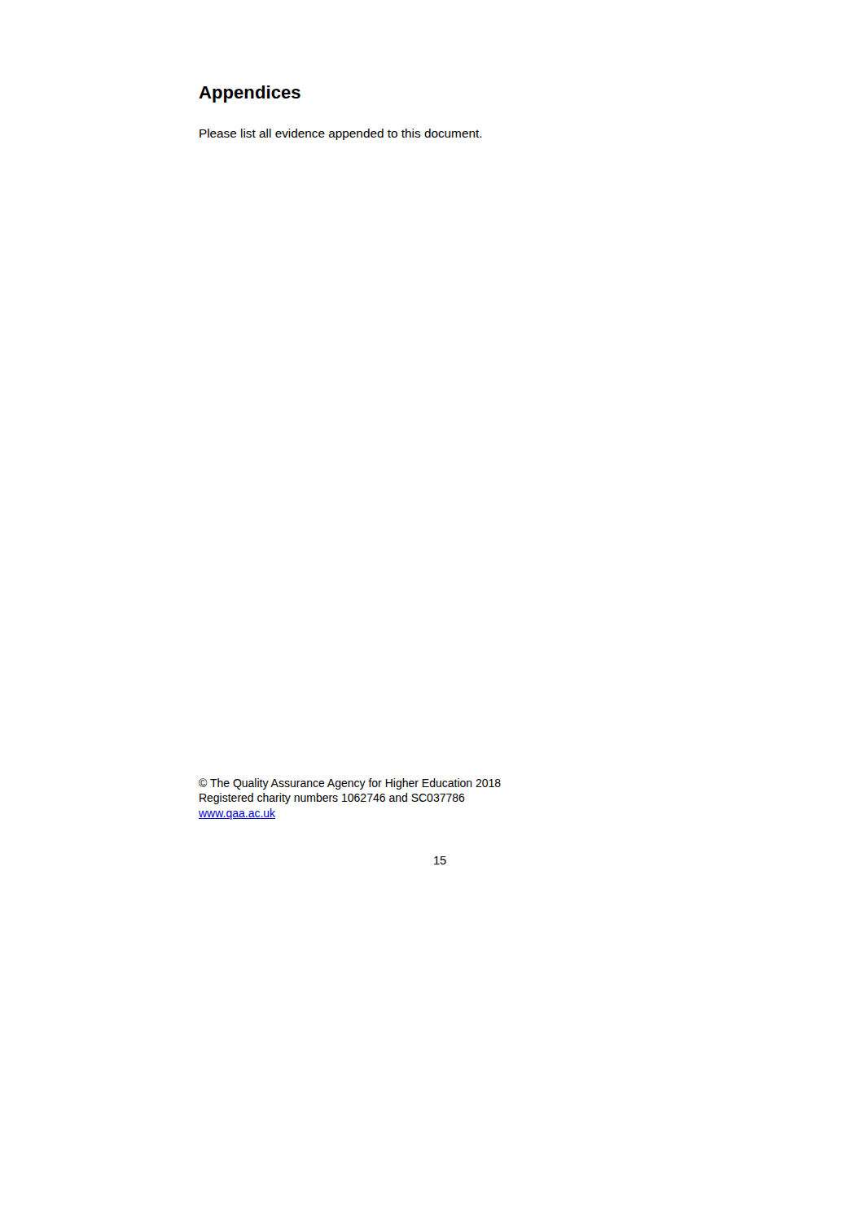Appendices
Please list all evidence appended to this document.
© The Quality Assurance Agency for Higher Education 2018
Registered charity numbers 1062746 and SC037786
www.qaa.ac.uk
15